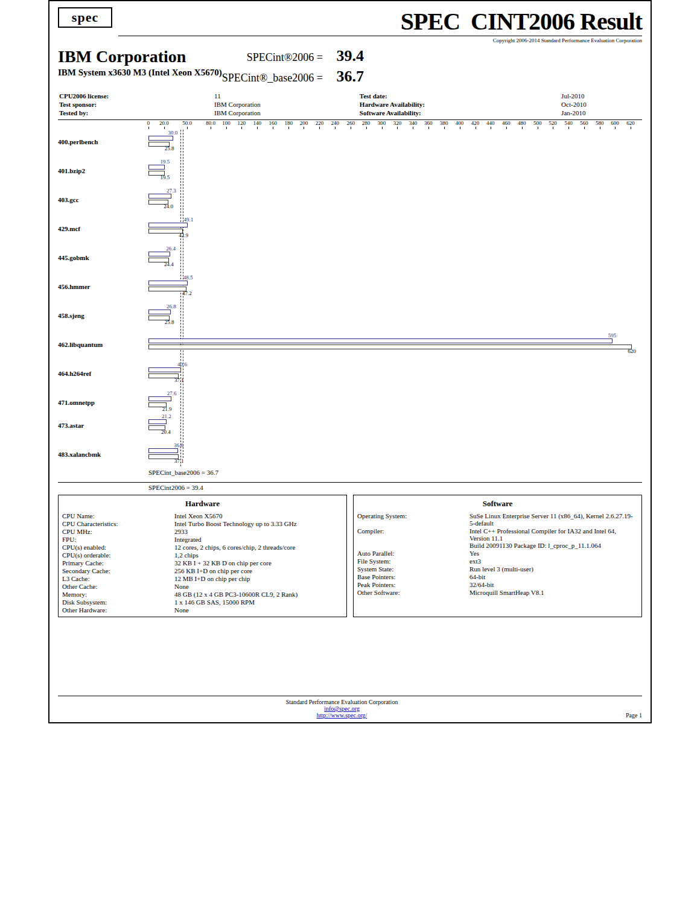spec
SPEC CINT2006 Result
Copyright 2006-2014 Standard Performance Evaluation Corporation
IBM Corporation
IBM System x3630 M3 (Intel Xeon X5670)
SPECint®2006 = 39.4
SPECint®_base2006 = 36.7
| CPU2006 license: | 11 | Test date: | Jul-2010 |
| Test sponsor: | IBM Corporation | Hardware Availability: | Oct-2010 |
| Tested by: | IBM Corporation | Software Availability: | Jan-2010 |
0
20.0
50.0
80.0
100
120
140
160
180
200
220
240
260
280
300
320
340
360
380
400
420
440
460
480
500
520
540
560
580
600
620
400.perlbench
30.0
25.8
401.bzip2
19.5
19.5
403.gcc
27.3
24.0
429.mcf
49.1
42.9
445.gobmk
26.4
24.4
456.hmmer
48.5
47.2
458.sjeng
26.8
25.8
462.libquantum
595
620
464.h264ref
40.6
37.1
471.omnetpp
27.6
21.9
473.astar
21.2
20.4
483.xalancbmk
36.6
37.1
SPECint_base2006 = 36.7
SPECint2006 = 39.4
Hardware
| CPU Name: | Intel Xeon X5670 |
| CPU Characteristics: | Intel Turbo Boost Technology up to 3.33 GHz |
| CPU MHz: | 2933 |
| FPU: | Integrated |
| CPU(s) enabled: | 12 cores, 2 chips, 6 cores/chip, 2 threads/core |
| CPU(s) orderable: | 1,2 chips |
| Primary Cache: | 32 KB I + 32 KB D on chip per core |
| Secondary Cache: | 256 KB I+D on chip per core |
| L3 Cache: | 12 MB I+D on chip per chip |
| Other Cache: | None |
| Memory: | 48 GB (12 x 4 GB PC3-10600R CL9, 2 Rank) |
| Disk Subsystem: | 1 x 146 GB SAS, 15000 RPM |
| Other Hardware: | None |
Software
| Operating System: | SuSe Linux Enterprise Server 11 (x86_64), Kernel 2.6.27.19-5-default |
| Compiler: | Intel C++ Professional Compiler for IA32 and Intel 64, Version 11.1 Build 20091130 Package ID: l_cproc_p_11.1.064 |
| Auto Parallel: | Yes |
| File System: | ext3 |
| System State: | Run level 3 (multi-user) |
| Base Pointers: | 64-bit |
| Peak Pointers: | 32/64-bit |
| Other Software: | Microquill SmartHeap V8.1 |
Standard Performance Evaluation Corporation
info@spec.org
http://www.spec.org/
Page 1